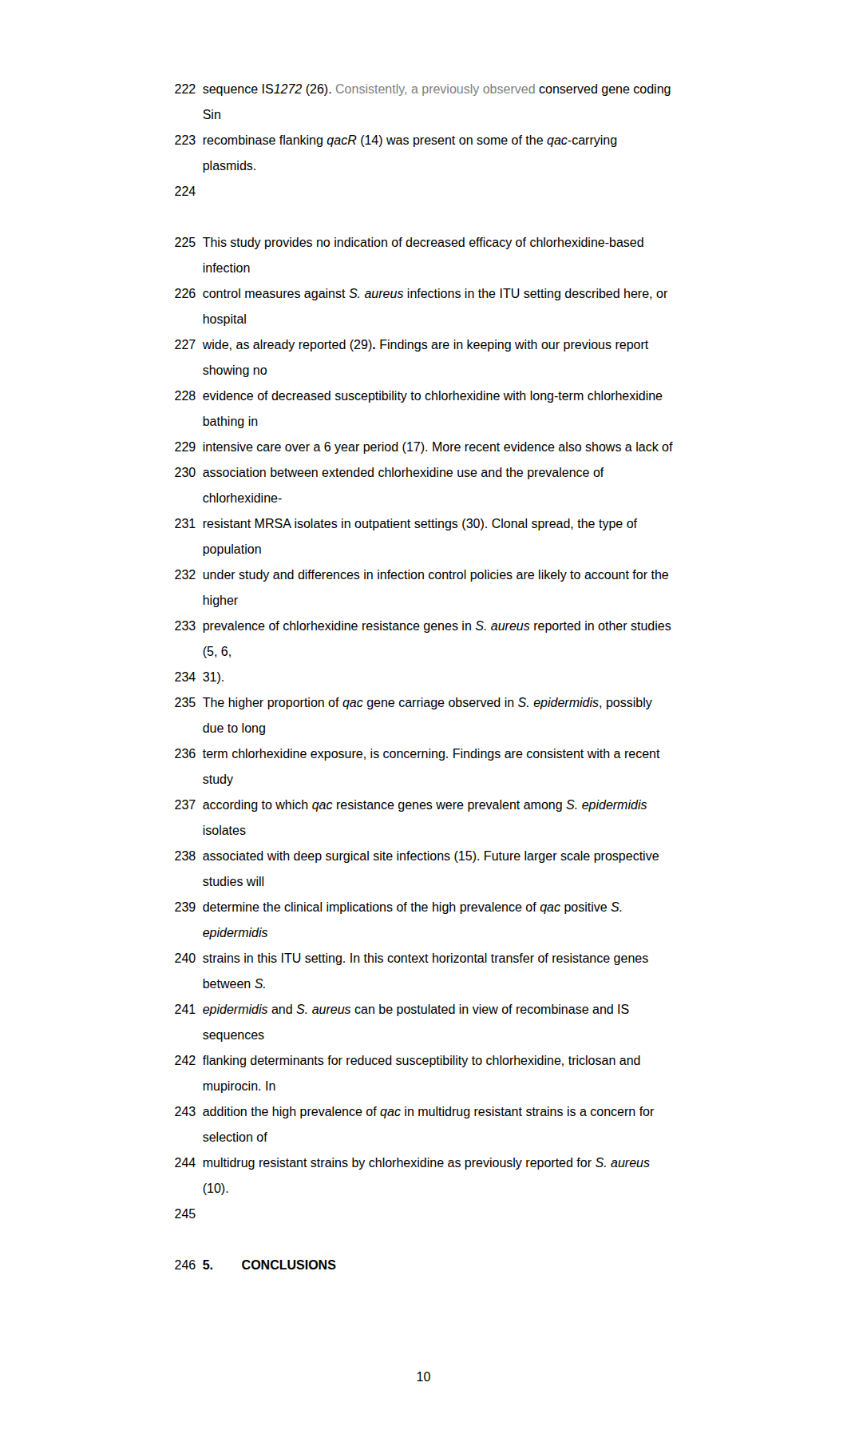222 sequence IS1272 (26). Consistently, a previously observed conserved gene coding Sin
223 recombinase flanking qacR (14) was present on some of the qac-carrying plasmids.
224
225 This study provides no indication of decreased efficacy of chlorhexidine-based infection
226 control measures against S. aureus infections in the ITU setting described here, or hospital
227 wide, as already reported (29). Findings are in keeping with our previous report showing no
228 evidence of decreased susceptibility to chlorhexidine with long-term chlorhexidine bathing in
229 intensive care over a 6 year period (17). More recent evidence also shows a lack of
230 association between extended chlorhexidine use and the prevalence of chlorhexidine-
231 resistant MRSA isolates in outpatient settings (30). Clonal spread, the type of population
232 under study and differences in infection control policies are likely to account for the higher
233 prevalence of chlorhexidine resistance genes in S. aureus reported in other studies (5, 6,
23431).
235 The higher proportion of qac gene carriage observed in S. epidermidis, possibly due to long
236 term chlorhexidine exposure, is concerning. Findings are consistent with a recent study
237 according to which qac resistance genes were prevalent among S. epidermidis isolates
238 associated with deep surgical site infections (15). Future larger scale prospective studies will
239 determine the clinical implications of the high prevalence of qac positive S. epidermidis
240 strains in this ITU setting. In this context horizontal transfer of resistance genes between S.
241 epidermidis and S. aureus can be postulated in view of recombinase and IS sequences
242 flanking determinants for reduced susceptibility to chlorhexidine, triclosan and mupirocin. In
243 addition the high prevalence of qac in multidrug resistant strains is a concern for selection of
244 multidrug resistant strains by chlorhexidine as previously reported for S. aureus (10).
245
2465. CONCLUSIONS
10